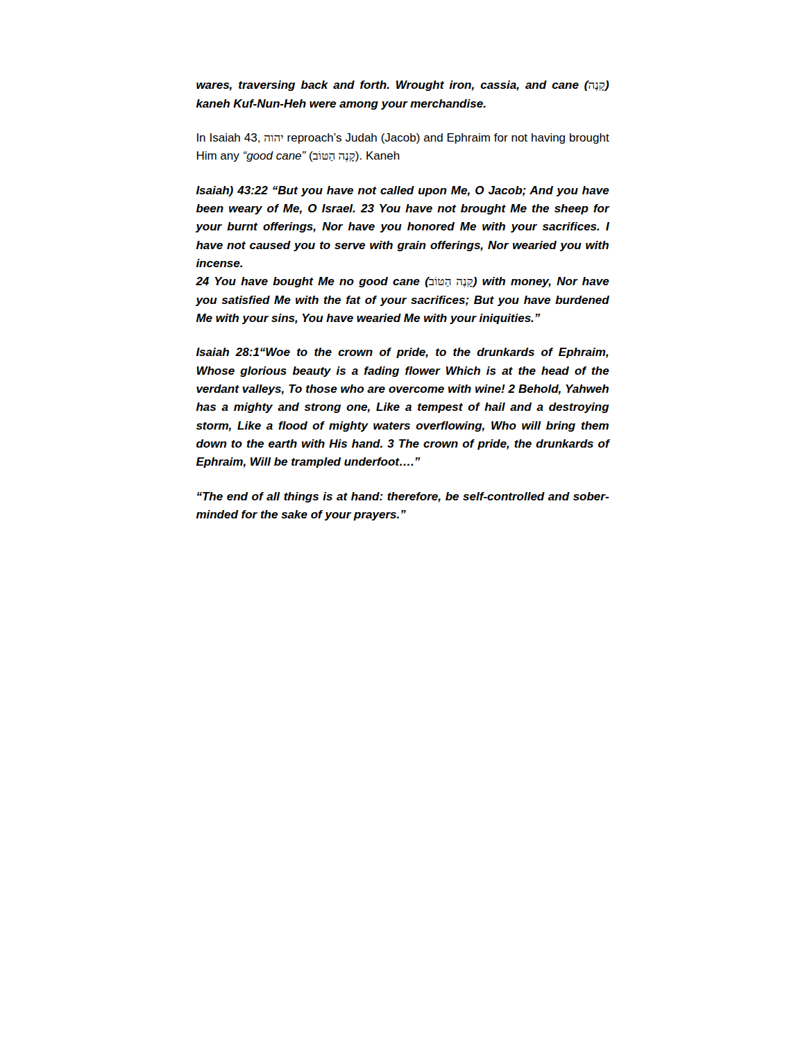wares, traversing back and forth. Wrought iron, cassia, and cane (קָנֶה) kaneh Kuf-Nun-Heh were among your merchandise.
In Isaiah 43, יהוה reproach’s Judah (Jacob) and Ephraim for not having brought Him any “good cane” (קָנֶה הַטּוֹב). Kaneh
Isaiah) 43:22 “But you have not called upon Me, O Jacob; And you have been weary of Me, O Israel. 23 You have not brought Me the sheep for your burnt offerings, Nor have you honored Me with your sacrifices. I have not caused you to serve with grain offerings, Nor wearied you with incense.
24 You have bought Me no good cane (קָנֶה הַטּוֹב) with money, Nor have you satisfied Me with the fat of your sacrifices; But you have burdened Me with your sins, You have wearied Me with your iniquities.”
Isaiah 28:1“Woe to the crown of pride, to the drunkards of Ephraim, Whose glorious beauty is a fading flower Which is at the head of the verdant valleys, To those who are overcome with wine! 2 Behold, Yahweh has a mighty and strong one, Like a tempest of hail and a destroying storm, Like a flood of mighty waters overflowing, Who will bring them down to the earth with His hand. 3 The crown of pride, the drunkards of Ephraim, Will be trampled underfoot….”
“The end of all things is at hand: therefore, be self-controlled and sober-minded for the sake of your prayers.”